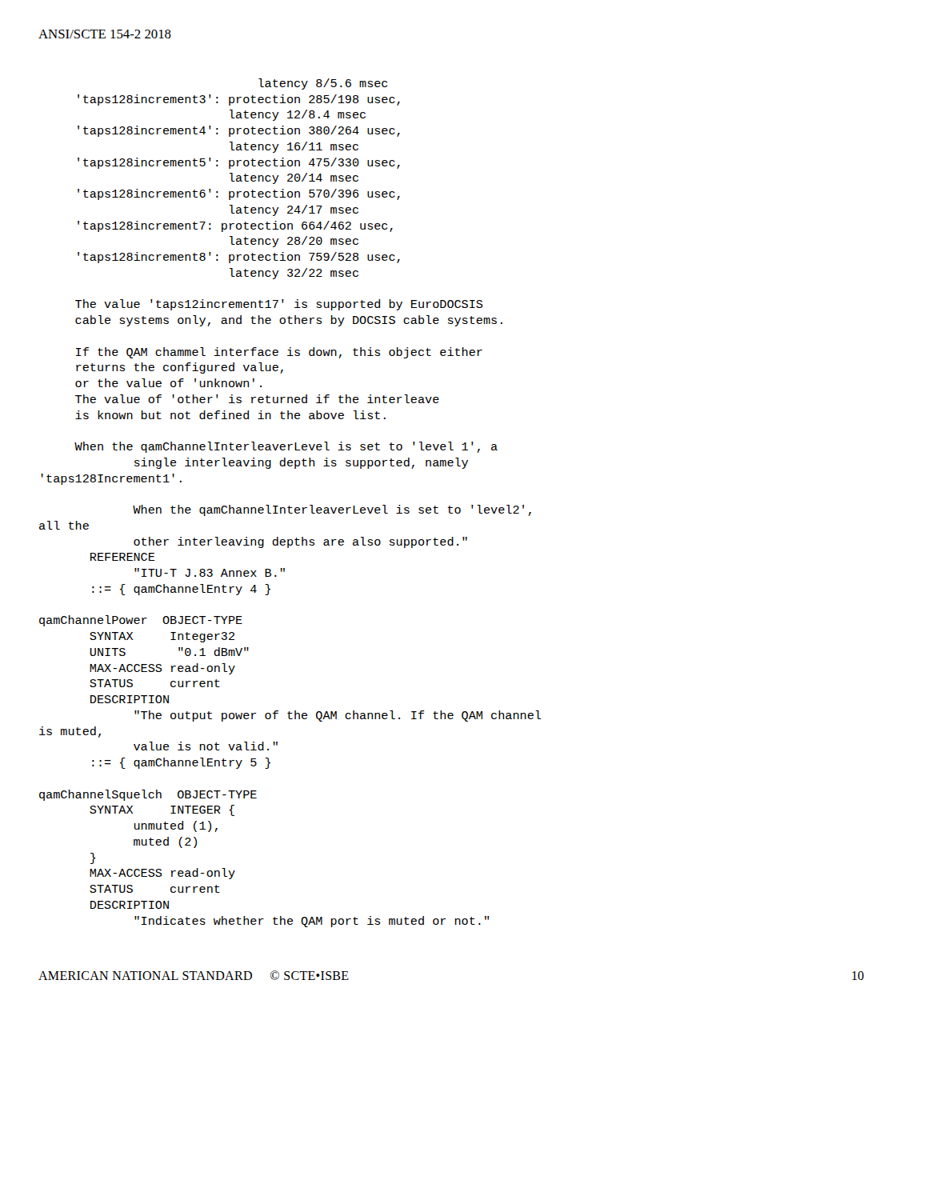ANSI/SCTE 154-2 2018
                              latency 8/5.6 msec
     'taps128increment3': protection 285/198 usec,
                          latency 12/8.4 msec
     'taps128increment4': protection 380/264 usec,
                          latency 16/11 msec
     'taps128increment5': protection 475/330 usec,
                          latency 20/14 msec
     'taps128increment6': protection 570/396 usec,
                          latency 24/17 msec
     'taps128increment7: protection 664/462 usec,
                          latency 28/20 msec
     'taps128increment8': protection 759/528 usec,
                          latency 32/22 msec

     The value 'taps12increment17' is supported by EuroDOCSIS
     cable systems only, and the others by DOCSIS cable systems.

     If the QAM chammel interface is down, this object either
     returns the configured value,
     or the value of 'unknown'.
     The value of 'other' is returned if the interleave
     is known but not defined in the above list.

     When the qamChannelInterleaverLevel is set to 'level 1', a
             single interleaving depth is supported, namely
'taps128Increment1'.

             When the qamChannelInterleaverLevel is set to 'level2',
all the
             other interleaving depths are also supported."
       REFERENCE
             "ITU-T J.83 Annex B."
       ::= { qamChannelEntry 4 }

qamChannelPower  OBJECT-TYPE
       SYNTAX     Integer32
       UNITS       "0.1 dBmV"
       MAX-ACCESS read-only
       STATUS     current
       DESCRIPTION
             "The output power of the QAM channel. If the QAM channel
is muted,
             value is not valid."
       ::= { qamChannelEntry 5 }

qamChannelSquelch  OBJECT-TYPE
       SYNTAX     INTEGER {
             unmuted (1),
             muted (2)
       }
       MAX-ACCESS read-only
       STATUS     current
       DESCRIPTION
             "Indicates whether the QAM port is muted or not."
AMERICAN NATIONAL STANDARD © SCTE•ISBE 10